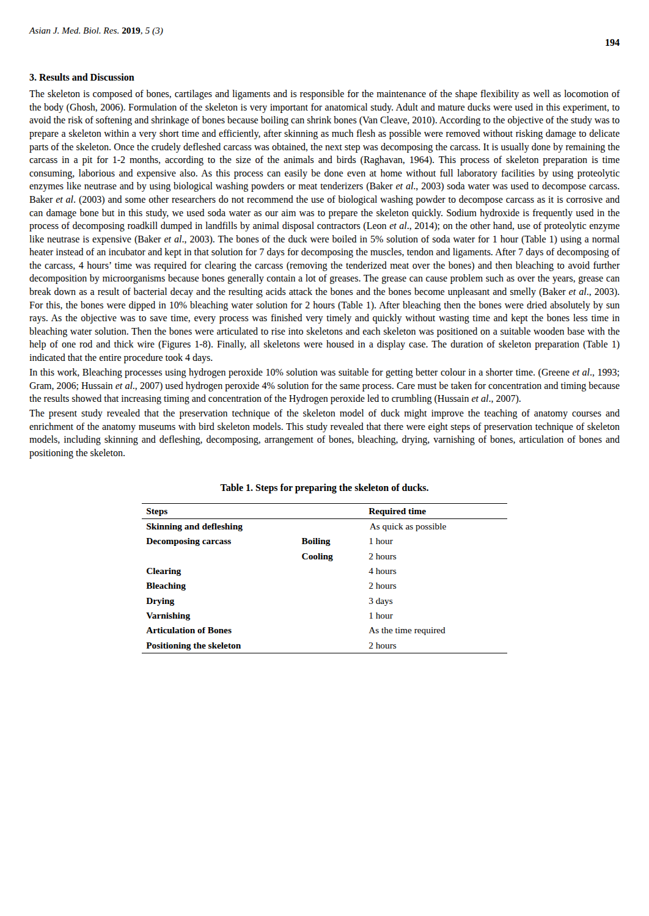Asian J. Med. Biol. Res. 2019, 5 (3)
194
3. Results and Discussion
The skeleton is composed of bones, cartilages and ligaments and is responsible for the maintenance of the shape flexibility as well as locomotion of the body (Ghosh, 2006). Formulation of the skeleton is very important for anatomical study. Adult and mature ducks were used in this experiment, to avoid the risk of softening and shrinkage of bones because boiling can shrink bones (Van Cleave, 2010). According to the objective of the study was to prepare a skeleton within a very short time and efficiently, after skinning as much flesh as possible were removed without risking damage to delicate parts of the skeleton. Once the crudely defleshed carcass was obtained, the next step was decomposing the carcass. It is usually done by remaining the carcass in a pit for 1-2 months, according to the size of the animals and birds (Raghavan, 1964). This process of skeleton preparation is time consuming, laborious and expensive also. As this process can easily be done even at home without full laboratory facilities by using proteolytic enzymes like neutrase and by using biological washing powders or meat tenderizers (Baker et al., 2003) soda water was used to decompose carcass. Baker et al. (2003) and some other researchers do not recommend the use of biological washing powder to decompose carcass as it is corrosive and can damage bone but in this study, we used soda water as our aim was to prepare the skeleton quickly. Sodium hydroxide is frequently used in the process of decomposing roadkill dumped in landfills by animal disposal contractors (Leon et al., 2014); on the other hand, use of proteolytic enzyme like neutrase is expensive (Baker et al., 2003). The bones of the duck were boiled in 5% solution of soda water for 1 hour (Table 1) using a normal heater instead of an incubator and kept in that solution for 7 days for decomposing the muscles, tendon and ligaments. After 7 days of decomposing of the carcass, 4 hours’ time was required for clearing the carcass (removing the tenderized meat over the bones) and then bleaching to avoid further decomposition by microorganisms because bones generally contain a lot of greases. The grease can cause problem such as over the years, grease can break down as a result of bacterial decay and the resulting acids attack the bones and the bones become unpleasant and smelly (Baker et al., 2003). For this, the bones were dipped in 10% bleaching water solution for 2 hours (Table 1). After bleaching then the bones were dried absolutely by sun rays. As the objective was to save time, every process was finished very timely and quickly without wasting time and kept the bones less time in bleaching water solution. Then the bones were articulated to rise into skeletons and each skeleton was positioned on a suitable wooden base with the help of one rod and thick wire (Figures 1-8). Finally, all skeletons were housed in a display case. The duration of skeleton preparation (Table 1) indicated that the entire procedure took 4 days.
In this work, Bleaching processes using hydrogen peroxide 10% solution was suitable for getting better colour in a shorter time. (Greene et al., 1993; Gram, 2006; Hussain et al., 2007) used hydrogen peroxide 4% solution for the same process. Care must be taken for concentration and timing because the results showed that increasing timing and concentration of the Hydrogen peroxide led to crumbling (Hussain et al., 2007).
The present study revealed that the preservation technique of the skeleton model of duck might improve the teaching of anatomy courses and enrichment of the anatomy museums with bird skeleton models. This study revealed that there were eight steps of preservation technique of skeleton models, including skinning and defleshing, decomposing, arrangement of bones, bleaching, drying, varnishing of bones, articulation of bones and positioning the skeleton.
Table 1. Steps for preparing the skeleton of ducks.
| Steps | Required time |
| --- | --- |
| Skinning and defleshing | As quick as possible |
| Decomposing carcass | Boiling | 1 hour |
| | Cooling | 2 hours |
| Clearing | 4 hours |
| Bleaching | 2 hours |
| Drying | 3 days |
| Varnishing | 1 hour |
| Articulation of Bones | As the time required |
| Positioning the skeleton | 2 hours |